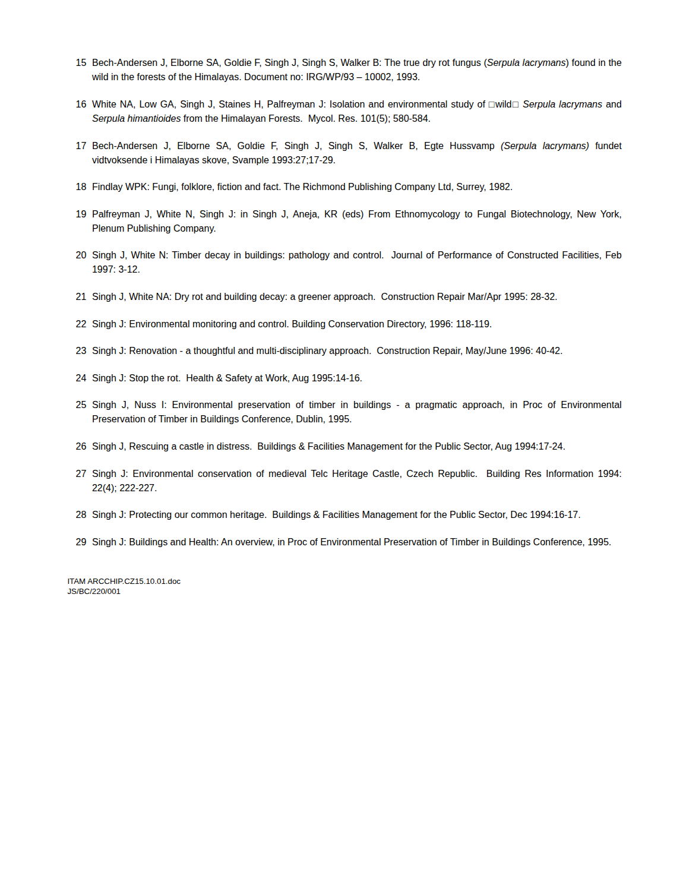15 Bech-Andersen J, Elborne SA, Goldie F, Singh J, Singh S, Walker B: The true dry rot fungus (Serpula lacrymans) found in the wild in the forests of the Himalayas. Document no: IRG/WP/93 – 10002, 1993.
16 White NA, Low GA, Singh J, Staines H, Palfreyman J: Isolation and environmental study of □wild□ Serpula lacrymans and Serpula himantioides from the Himalayan Forests. Mycol. Res. 101(5); 580-584.
17 Bech-Andersen J, Elborne SA, Goldie F, Singh J, Singh S, Walker B, Egte Hussvamp (Serpula lacrymans) fundet vidtvoksende i Himalayas skove, Svample 1993:27;17-29.
18 Findlay WPK: Fungi, folklore, fiction and fact. The Richmond Publishing Company Ltd, Surrey, 1982.
19 Palfreyman J, White N, Singh J: in Singh J, Aneja, KR (eds) From Ethnomycology to Fungal Biotechnology, New York, Plenum Publishing Company.
20 Singh J, White N: Timber decay in buildings: pathology and control. Journal of Performance of Constructed Facilities, Feb 1997: 3-12.
21 Singh J, White NA: Dry rot and building decay: a greener approach. Construction Repair Mar/Apr 1995: 28-32.
22 Singh J: Environmental monitoring and control. Building Conservation Directory, 1996: 118-119.
23 Singh J: Renovation - a thoughtful and multi-disciplinary approach. Construction Repair, May/June 1996: 40-42.
24 Singh J: Stop the rot. Health & Safety at Work, Aug 1995:14-16.
25 Singh J, Nuss I: Environmental preservation of timber in buildings - a pragmatic approach, in Proc of Environmental Preservation of Timber in Buildings Conference, Dublin, 1995.
26 Singh J, Rescuing a castle in distress. Buildings & Facilities Management for the Public Sector, Aug 1994:17-24.
27 Singh J: Environmental conservation of medieval Telc Heritage Castle, Czech Republic. Building Res Information 1994: 22(4); 222-227.
28 Singh J: Protecting our common heritage. Buildings & Facilities Management for the Public Sector, Dec 1994:16-17.
29 Singh J: Buildings and Health: An overview, in Proc of Environmental Preservation of Timber in Buildings Conference, 1995.
ITAM ARCCHIP.CZ15.10.01.doc
JS/BC/220/001